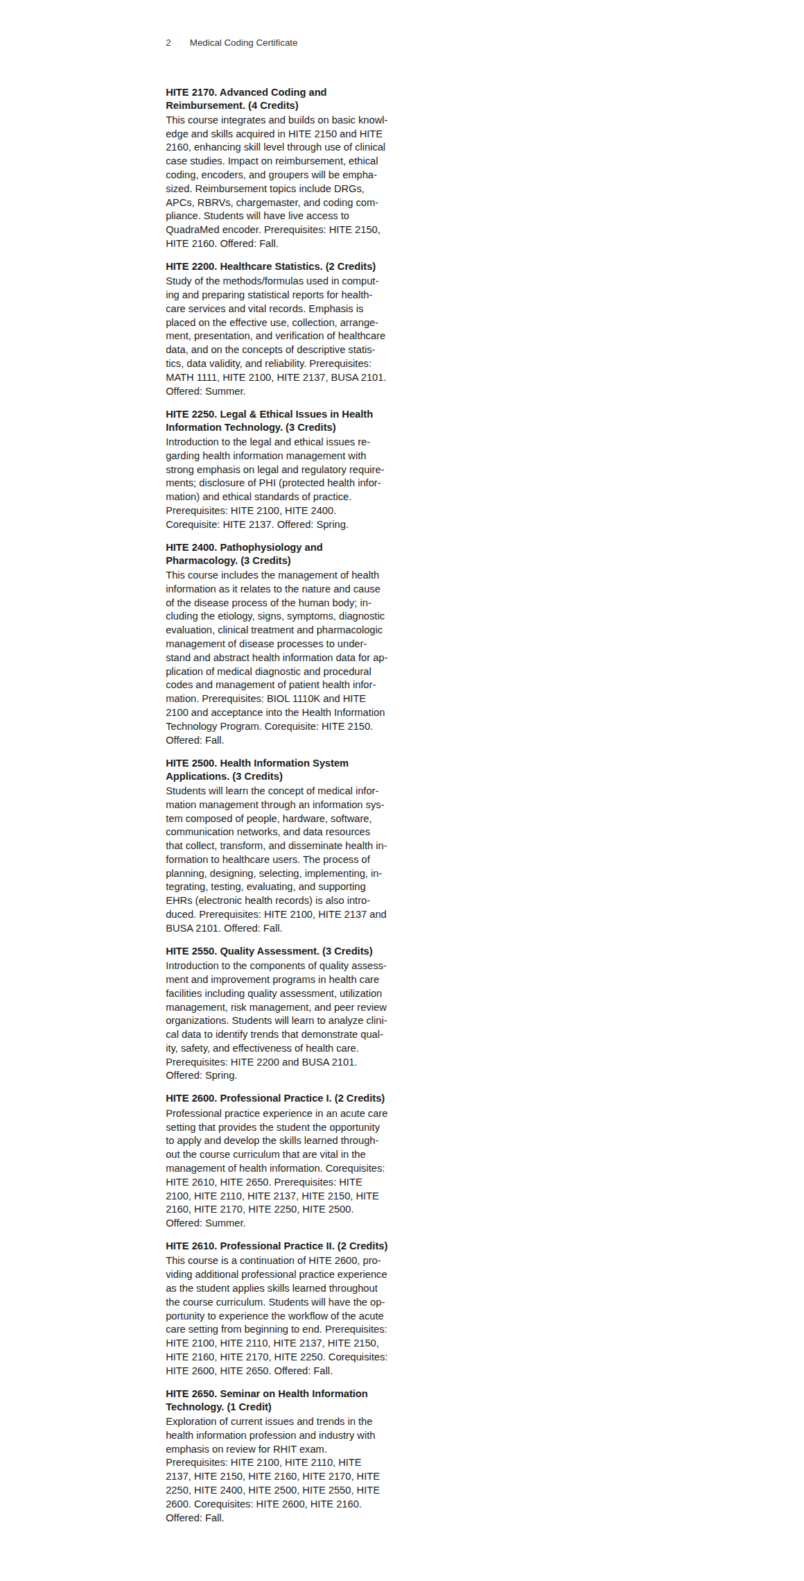2 Medical Coding Certificate
HITE 2170. Advanced Coding and Reimbursement. (4 Credits)
This course integrates and builds on basic knowledge and skills acquired in HITE 2150 and HITE 2160, enhancing skill level through use of clinical case studies. Impact on reimbursement, ethical coding, encoders, and groupers will be emphasized. Reimbursement topics include DRGs, APCs, RBRVs, chargemaster, and coding compliance. Students will have live access to QuadraMed encoder. Prerequisites: HITE 2150, HITE 2160. Offered: Fall.
HITE 2200. Healthcare Statistics. (2 Credits)
Study of the methods/formulas used in computing and preparing statistical reports for healthcare services and vital records. Emphasis is placed on the effective use, collection, arrangement, presentation, and verification of healthcare data, and on the concepts of descriptive statistics, data validity, and reliability. Prerequisites: MATH 1111, HITE 2100, HITE 2137, BUSA 2101. Offered: Summer.
HITE 2250. Legal & Ethical Issues in Health Information Technology. (3 Credits)
Introduction to the legal and ethical issues regarding health information management with strong emphasis on legal and regulatory requirements; disclosure of PHI (protected health information) and ethical standards of practice. Prerequisites: HITE 2100, HITE 2400. Corequisite: HITE 2137. Offered: Spring.
HITE 2400. Pathophysiology and Pharmacology. (3 Credits)
This course includes the management of health information as it relates to the nature and cause of the disease process of the human body; including the etiology, signs, symptoms, diagnostic evaluation, clinical treatment and pharmacologic management of disease processes to understand and abstract health information data for application of medical diagnostic and procedural codes and management of patient health information. Prerequisites: BIOL 1110K and HITE 2100 and acceptance into the Health Information Technology Program. Corequisite: HITE 2150. Offered: Fall.
HITE 2500. Health Information System Applications. (3 Credits)
Students will learn the concept of medical information management through an information system composed of people, hardware, software, communication networks, and data resources that collect, transform, and disseminate health information to healthcare users. The process of planning, designing, selecting, implementing, integrating, testing, evaluating, and supporting EHRs (electronic health records) is also introduced. Prerequisites: HITE 2100, HITE 2137 and BUSA 2101. Offered: Fall.
HITE 2550. Quality Assessment. (3 Credits)
Introduction to the components of quality assessment and improvement programs in health care facilities including quality assessment, utilization management, risk management, and peer review organizations. Students will learn to analyze clinical data to identify trends that demonstrate quality, safety, and effectiveness of health care. Prerequisites: HITE 2200 and BUSA 2101. Offered: Spring.
HITE 2600. Professional Practice I. (2 Credits)
Professional practice experience in an acute care setting that provides the student the opportunity to apply and develop the skills learned throughout the course curriculum that are vital in the management of health information. Corequisites: HITE 2610, HITE 2650. Prerequisites: HITE 2100, HITE 2110, HITE 2137, HITE 2150, HITE 2160, HITE 2170, HITE 2250, HITE 2500. Offered: Summer.
HITE 2610. Professional Practice II. (2 Credits)
This course is a continuation of HITE 2600, providing additional professional practice experience as the student applies skills learned throughout the course curriculum. Students will have the opportunity to experience the workflow of the acute care setting from beginning to end. Prerequisites: HITE 2100, HITE 2110, HITE 2137, HITE 2150, HITE 2160, HITE 2170, HITE 2250. Corequisites: HITE 2600, HITE 2650. Offered: Fall.
HITE 2650. Seminar on Health Information Technology. (1 Credit)
Exploration of current issues and trends in the health information profession and industry with emphasis on review for RHIT exam. Prerequisites: HITE 2100, HITE 2110, HITE 2137, HITE 2150, HITE 2160, HITE 2170, HITE 2250, HITE 2400, HITE 2500, HITE 2550, HITE 2600. Corequisites: HITE 2600, HITE 2160. Offered: Fall.